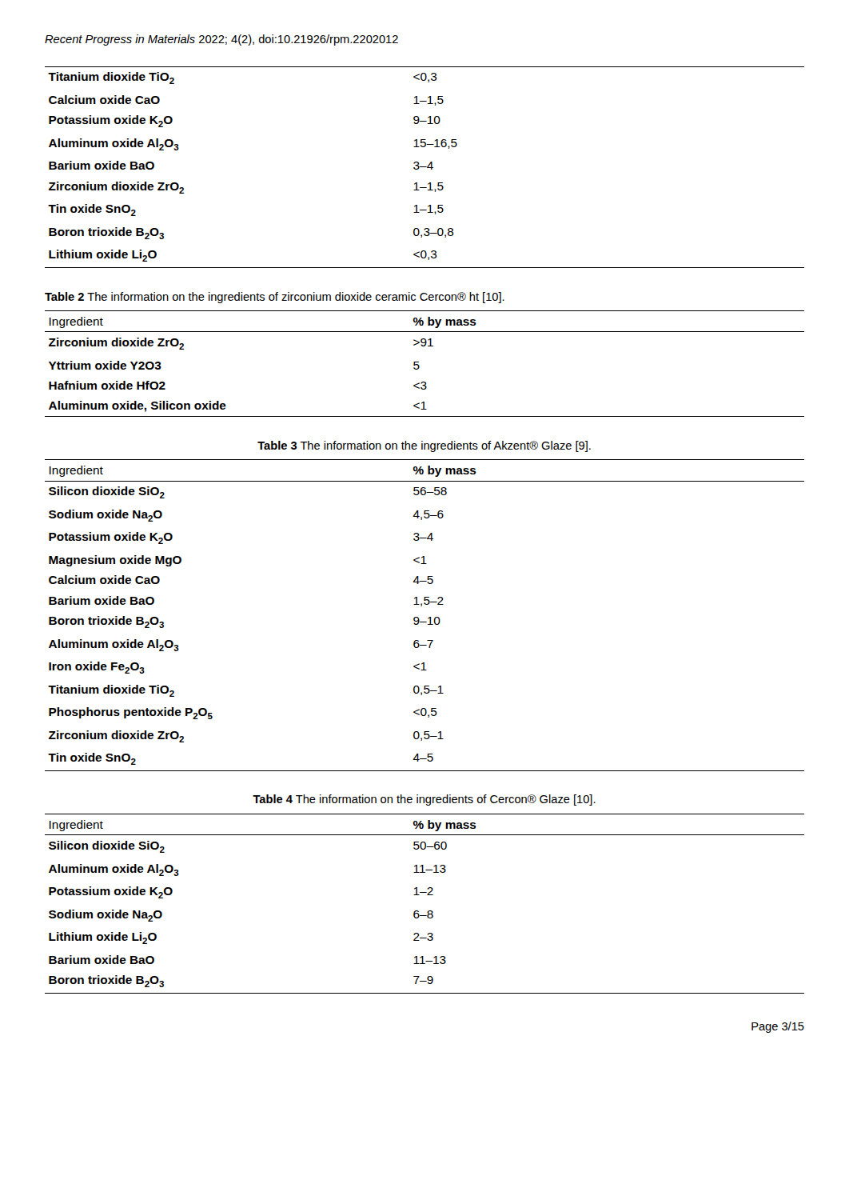Recent Progress in Materials 2022; 4(2), doi:10.21926/rpm.2202012
| Titanium dioxide TiO 2 | <0,3 |
| Calcium oxide CaO | 1–1,5 |
| Potassium oxide K 2 O | 9–10 |
| Aluminum oxide Al 2 O 3 | 15–16,5 |
| Barium oxide BaO | 3–4 |
| Zirconium dioxide ZrO 2 | 1–1,5 |
| Tin oxide SnO 2 | 1–1,5 |
| Boron trioxide B 2 O 3 | 0,3–0,8 |
| Lithium oxide Li 2 O | <0,3 |
Table 2 The information on the ingredients of zirconium dioxide ceramic Cercon® ht [10].
| Ingredient | % by mass |
| --- | --- |
| Zirconium dioxide ZrO 2 | >91 |
| Yttrium oxide Y2O3 | 5 |
| Hafnium oxide HfO2 | <3 |
| Aluminum oxide, Silicon oxide | <1 |
Table 3 The information on the ingredients of Akzent® Glaze [9].
| Ingredient | % by mass |
| --- | --- |
| Silicon dioxide SiO 2 | 56–58 |
| Sodium oxide Na 2 O | 4,5–6 |
| Potassium oxide K 2 O | 3–4 |
| Magnesium oxide MgO | <1 |
| Calcium oxide CaO | 4–5 |
| Barium oxide BaO | 1,5–2 |
| Boron trioxide B 2 O 3 | 9–10 |
| Aluminum oxide Al 2 O 3 | 6–7 |
| Iron oxide Fe 2 O 3 | <1 |
| Titanium dioxide TiO 2 | 0,5–1 |
| Phosphorus pentoxide P 2 O 5 | <0,5 |
| Zirconium dioxide ZrO 2 | 0,5–1 |
| Tin oxide SnO 2 | 4–5 |
Table 4 The information on the ingredients of Cercon® Glaze [10].
| Ingredient | % by mass |
| --- | --- |
| Silicon dioxide SiO 2 | 50–60 |
| Aluminum oxide Al 2 O 3 | 11–13 |
| Potassium oxide K 2 O | 1–2 |
| Sodium oxide Na 2 O | 6–8 |
| Lithium oxide Li 2 O | 2–3 |
| Barium oxide BaO | 11–13 |
| Boron trioxide B 2 O 3 | 7–9 |
Page 3/15